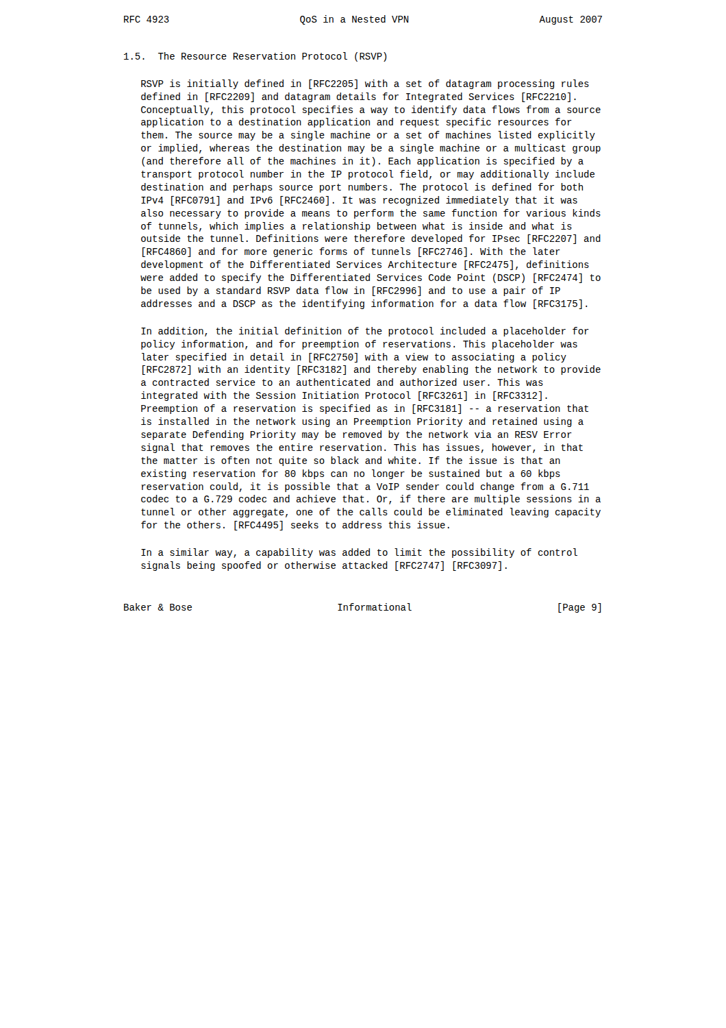RFC 4923 QoS in a Nested VPN August 2007
1.5. The Resource Reservation Protocol (RSVP)
RSVP is initially defined in [RFC2205] with a set of datagram processing rules defined in [RFC2209] and datagram details for Integrated Services [RFC2210]. Conceptually, this protocol specifies a way to identify data flows from a source application to a destination application and request specific resources for them. The source may be a single machine or a set of machines listed explicitly or implied, whereas the destination may be a single machine or a multicast group (and therefore all of the machines in it). Each application is specified by a transport protocol number in the IP protocol field, or may additionally include destination and perhaps source port numbers. The protocol is defined for both IPv4 [RFC0791] and IPv6 [RFC2460]. It was recognized immediately that it was also necessary to provide a means to perform the same function for various kinds of tunnels, which implies a relationship between what is inside and what is outside the tunnel. Definitions were therefore developed for IPsec [RFC2207] and [RFC4860] and for more generic forms of tunnels [RFC2746]. With the later development of the Differentiated Services Architecture [RFC2475], definitions were added to specify the Differentiated Services Code Point (DSCP) [RFC2474] to be used by a standard RSVP data flow in [RFC2996] and to use a pair of IP addresses and a DSCP as the identifying information for a data flow [RFC3175].
In addition, the initial definition of the protocol included a placeholder for policy information, and for preemption of reservations. This placeholder was later specified in detail in [RFC2750] with a view to associating a policy [RFC2872] with an identity [RFC3182] and thereby enabling the network to provide a contracted service to an authenticated and authorized user. This was integrated with the Session Initiation Protocol [RFC3261] in [RFC3312]. Preemption of a reservation is specified as in [RFC3181] -- a reservation that is installed in the network using an Preemption Priority and retained using a separate Defending Priority may be removed by the network via an RESV Error signal that removes the entire reservation. This has issues, however, in that the matter is often not quite so black and white. If the issue is that an existing reservation for 80 kbps can no longer be sustained but a 60 kbps reservation could, it is possible that a VoIP sender could change from a G.711 codec to a G.729 codec and achieve that. Or, if there are multiple sessions in a tunnel or other aggregate, one of the calls could be eliminated leaving capacity for the others. [RFC4495] seeks to address this issue.
In a similar way, a capability was added to limit the possibility of control signals being spoofed or otherwise attacked [RFC2747] [RFC3097].
Baker & Bose Informational [Page 9]